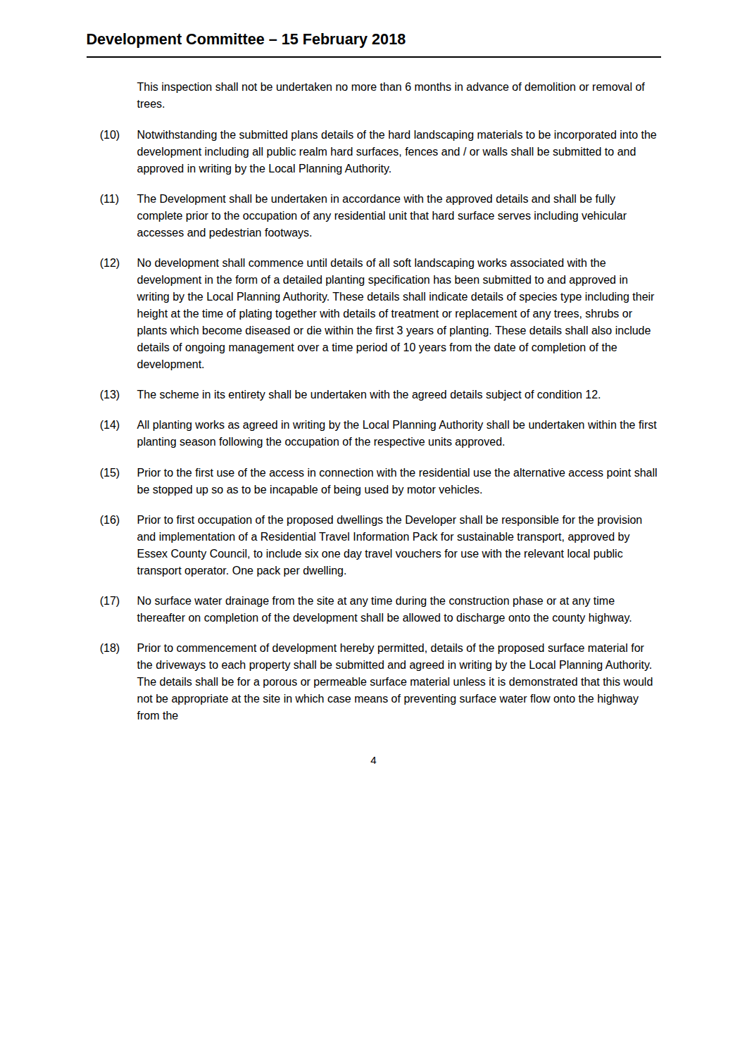Development Committee – 15 February 2018
This inspection shall not be undertaken no more than 6 months in advance of demolition or removal of trees.
(10) Notwithstanding the submitted plans details of the hard landscaping materials to be incorporated into the development including all public realm hard surfaces, fences and / or walls shall be submitted to and approved in writing by the Local Planning Authority.
(11) The Development shall be undertaken in accordance with the approved details and shall be fully complete prior to the occupation of any residential unit that hard surface serves including vehicular accesses and pedestrian footways.
(12) No development shall commence until details of all soft landscaping works associated with the development in the form of a detailed planting specification has been submitted to and approved in writing by the Local Planning Authority. These details shall indicate details of species type including their height at the time of plating together with details of treatment or replacement of any trees, shrubs or plants which become diseased or die within the first 3 years of planting. These details shall also include details of ongoing management over a time period of 10 years from the date of completion of the development.
(13) The scheme in its entirety shall be undertaken with the agreed details subject of condition 12.
(14) All planting works as agreed in writing by the Local Planning Authority shall be undertaken within the first planting season following the occupation of the respective units approved.
(15) Prior to the first use of the access in connection with the residential use the alternative access point shall be stopped up so as to be incapable of being used by motor vehicles.
(16) Prior to first occupation of the proposed dwellings the Developer shall be responsible for the provision and implementation of a Residential Travel Information Pack for sustainable transport, approved by Essex County Council, to include six one day travel vouchers for use with the relevant local public transport operator. One pack per dwelling.
(17) No surface water drainage from the site at any time during the construction phase or at any time thereafter on completion of the development shall be allowed to discharge onto the county highway.
(18) Prior to commencement of development hereby permitted, details of the proposed surface material for the driveways to each property shall be submitted and agreed in writing by the Local Planning Authority. The details shall be for a porous or permeable surface material unless it is demonstrated that this would not be appropriate at the site in which case means of preventing surface water flow onto the highway from the
4